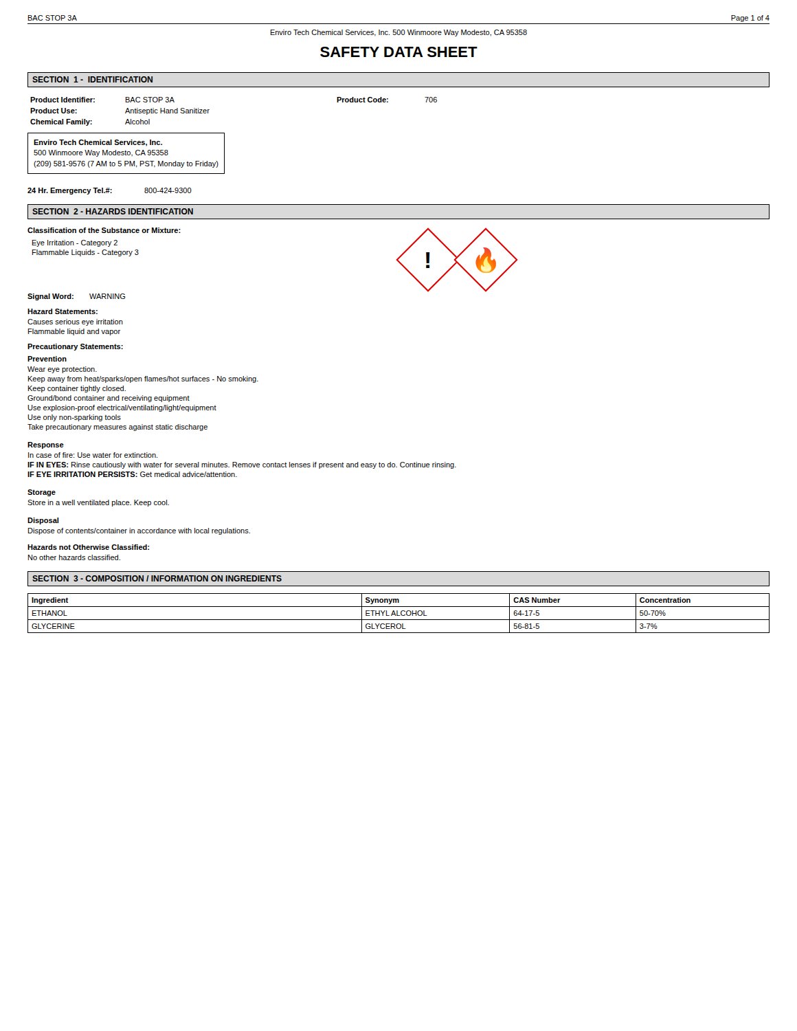BAC STOP 3A
Page 1 of 4
Enviro Tech Chemical Services, Inc. 500 Winmoore Way Modesto, CA 95358
SAFETY DATA SHEET
SECTION 1 - IDENTIFICATION
| Product Identifier: | BAC STOP 3A | Product Code: | 706 |
| Product Use: | Antiseptic Hand Sanitizer |
| Chemical Family: | Alcohol |
Enviro Tech Chemical Services, Inc.
500 Winmoore Way Modesto, CA 95358
(209) 581-9576 (7 AM to 5 PM, PST, Monday to Friday)
24 Hr. Emergency Tel.#: 800-424-9300
SECTION 2 - HAZARDS IDENTIFICATION
Classification of the Substance or Mixture:
Eye Irritation - Category 2
Flammable Liquids - Category 3
!
🔥
Signal Word: WARNING
Hazard Statements:
Causes serious eye irritation
Flammable liquid and vapor
Precautionary Statements:
Prevention
Wear eye protection.
Keep away from heat/sparks/open flames/hot surfaces - No smoking.
Keep container tightly closed.
Ground/bond container and receiving equipment
Use explosion-proof electrical/ventilating/light/equipment
Use only non-sparking tools
Take precautionary measures against static discharge
Response
In case of fire: Use water for extinction.
IF IN EYES: Rinse cautiously with water for several minutes. Remove contact lenses if present and easy to do. Continue rinsing.
IF EYE IRRITATION PERSISTS: Get medical advice/attention.
Storage
Store in a well ventilated place. Keep cool.
Disposal
Dispose of contents/container in accordance with local regulations.
Hazards not Otherwise Classified:
No other hazards classified.
SECTION 3 - COMPOSITION / INFORMATION ON INGREDIENTS
| Ingredient | Synonym | CAS Number | Concentration |
| --- | --- | --- | --- |
| ETHANOL | ETHYL ALCOHOL | 64-17-5 | 50-70% |
| GLYCERINE | GLYCEROL | 56-81-5 | 3-7% |